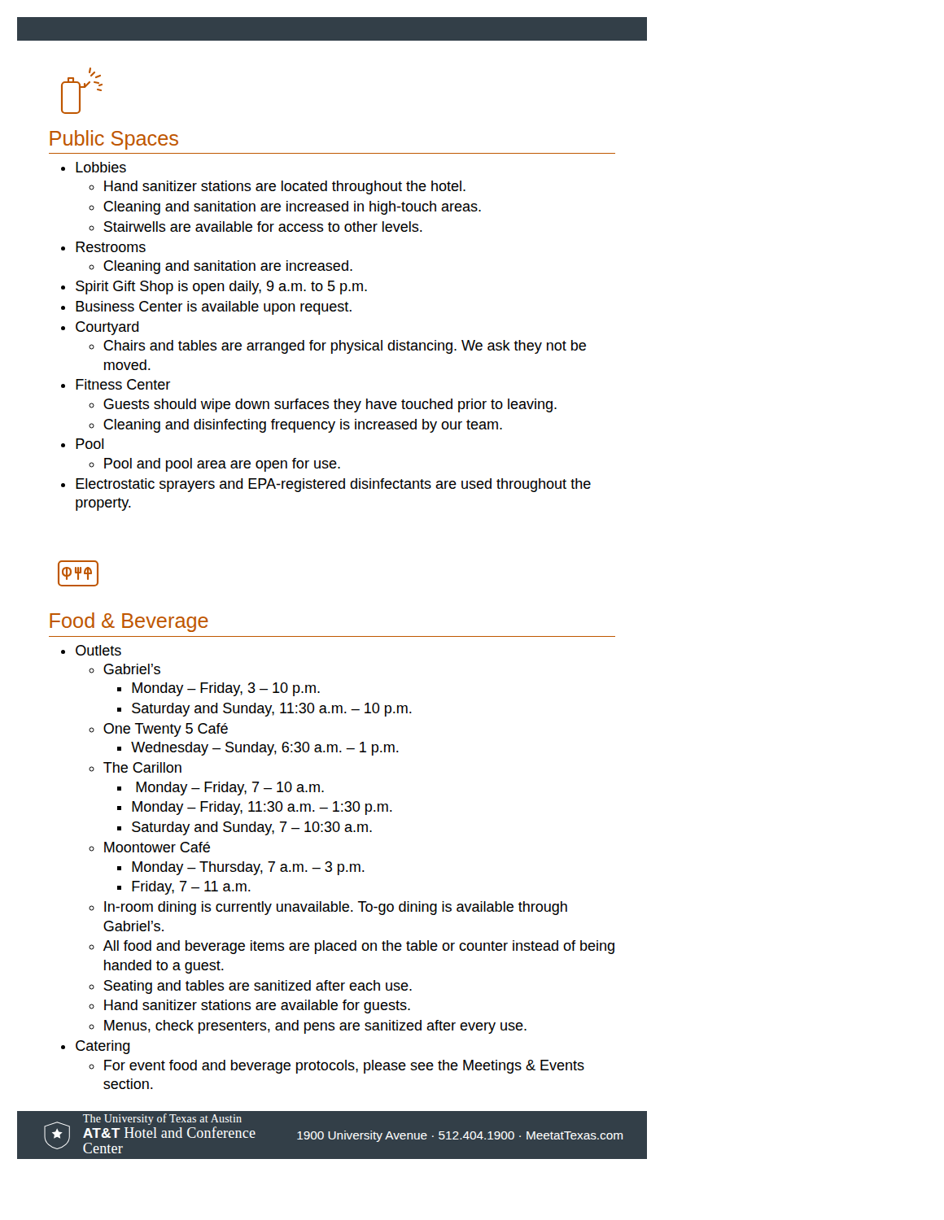Public Spaces
Lobbies
Hand sanitizer stations are located throughout the hotel.
Cleaning and sanitation are increased in high-touch areas.
Stairwells are available for access to other levels.
Restrooms
Cleaning and sanitation are increased.
Spirit Gift Shop is open daily, 9 a.m. to 5 p.m.
Business Center is available upon request.
Courtyard
Chairs and tables are arranged for physical distancing. We ask they not be moved.
Fitness Center
Guests should wipe down surfaces they have touched prior to leaving.
Cleaning and disinfecting frequency is increased by our team.
Pool
Pool and pool area are open for use.
Electrostatic sprayers and EPA-registered disinfectants are used throughout the property.
Food & Beverage
Outlets
Gabriel’s
Monday – Friday, 3 – 10 p.m.
Saturday and Sunday, 11:30 a.m. – 10 p.m.
One Twenty 5 Café
Wednesday – Sunday, 6:30 a.m. – 1 p.m.
The Carillon
Monday – Friday, 7 – 10 a.m.
Monday – Friday, 11:30 a.m. – 1:30 p.m.
Saturday and Sunday, 7 – 10:30 a.m.
Moontower Café
Monday – Thursday, 7 a.m. – 3 p.m.
Friday, 7 – 11 a.m.
In-room dining is currently unavailable. To-go dining is available through Gabriel’s.
All food and beverage items are placed on the table or counter instead of being handed to a guest.
Seating and tables are sanitized after each use.
Hand sanitizer stations are available for guests.
Menus, check presenters, and pens are sanitized after every use.
Catering
For event food and beverage protocols, please see the Meetings & Events section.
The University of Texas at Austin
AT&T Hotel and Conference Center
1900 University Avenue · 512.404.1900 · MeetatTexas.com